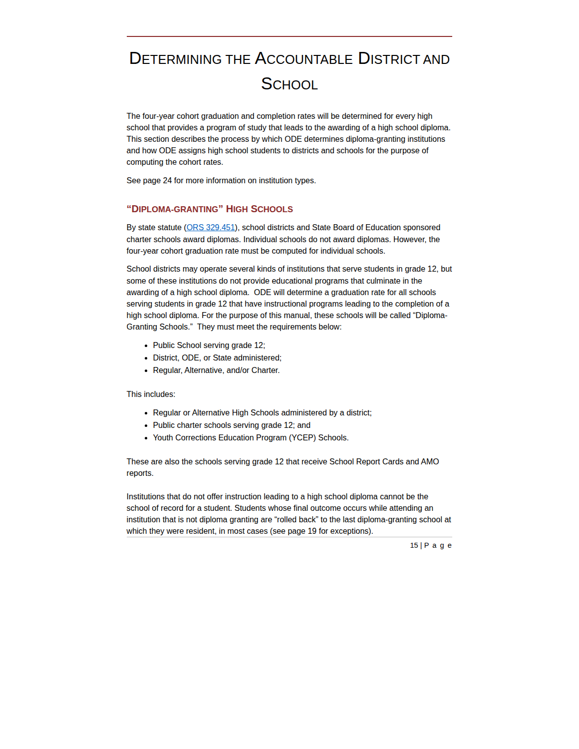DETERMINING THE ACCOUNTABLE DISTRICT AND SCHOOL
The four-year cohort graduation and completion rates will be determined for every high school that provides a program of study that leads to the awarding of a high school diploma. This section describes the process by which ODE determines diploma-granting institutions and how ODE assigns high school students to districts and schools for the purpose of computing the cohort rates.
See page 24 for more information on institution types.
“DIPLOMA-GRANTING” HIGH SCHOOLS
By state statute (ORS 329.451), school districts and State Board of Education sponsored charter schools award diplomas. Individual schools do not award diplomas. However, the four-year cohort graduation rate must be computed for individual schools.
School districts may operate several kinds of institutions that serve students in grade 12, but some of these institutions do not provide educational programs that culminate in the awarding of a high school diploma. ODE will determine a graduation rate for all schools serving students in grade 12 that have instructional programs leading to the completion of a high school diploma. For the purpose of this manual, these schools will be called “Diploma-Granting Schools.” They must meet the requirements below:
Public School serving grade 12;
District, ODE, or State administered;
Regular, Alternative, and/or Charter.
This includes:
Regular or Alternative High Schools administered by a district;
Public charter schools serving grade 12; and
Youth Corrections Education Program (YCEP) Schools.
These are also the schools serving grade 12 that receive School Report Cards and AMO reports.
Institutions that do not offer instruction leading to a high school diploma cannot be the school of record for a student. Students whose final outcome occurs while attending an institution that is not diploma granting are “rolled back” to the last diploma-granting school at which they were resident, in most cases (see page 19 for exceptions).
15 | P a g e